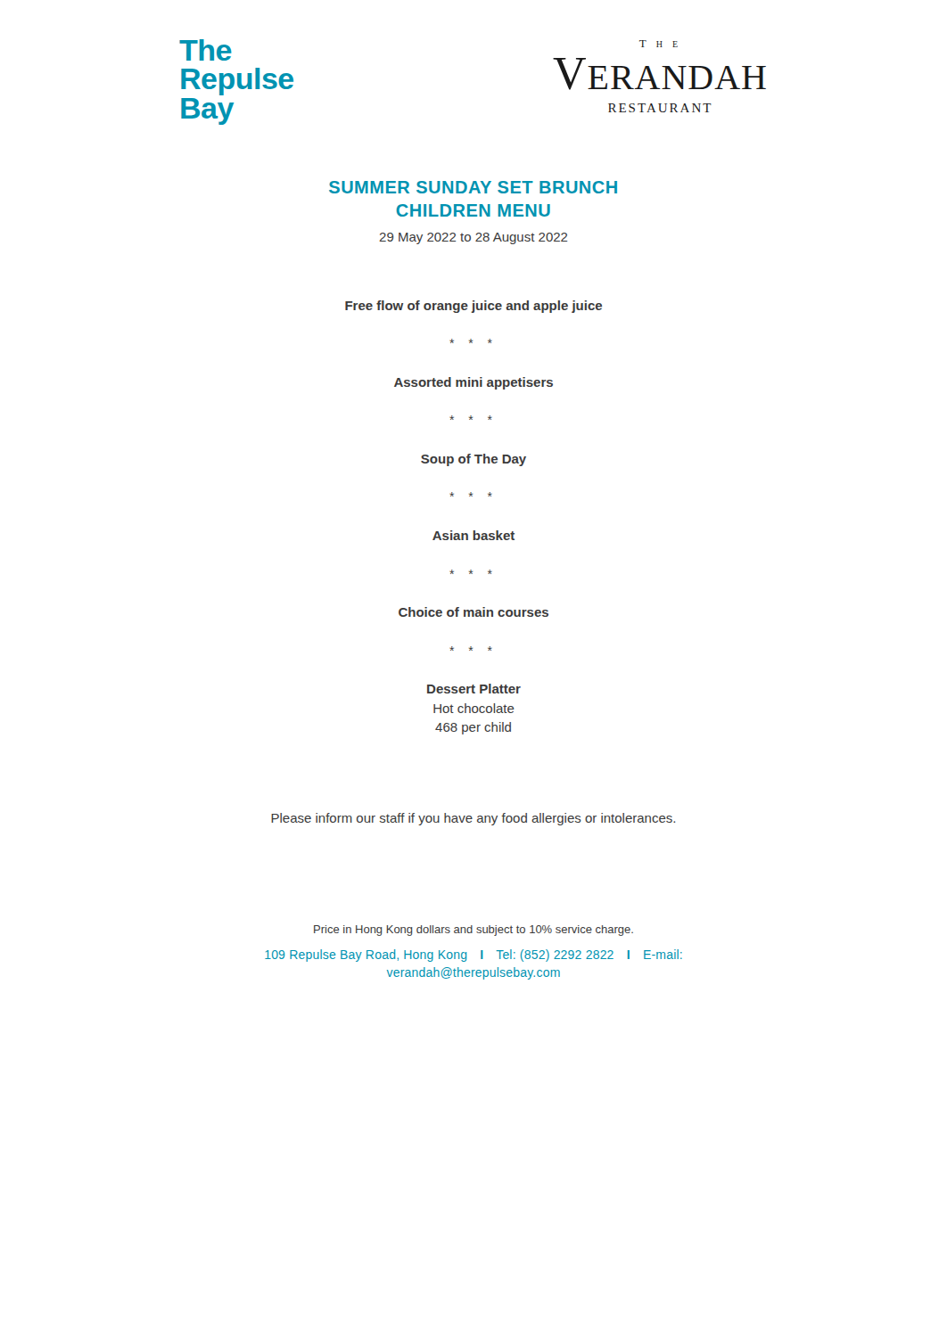The Repulse Bay
T H E VERANDAH RESTAURANT
SUMMER SUNDAY SET BRUNCH
CHILDREN MENU
29 May 2022 to 28 August 2022
Free flow of orange juice and apple juice
* * *
Assorted mini appetisers
* * *
Soup of The Day
* * *
Asian basket
* * *
Choice of main courses
* * *
Dessert Platter
Hot chocolate
468 per child
Please inform our staff if you have any food allergies or intolerances.
Price in Hong Kong dollars and subject to 10% service charge.
109 Repulse Bay Road, Hong Kong I Tel: (852) 2292 2822 I E-mail: verandah@therepulsebay.com